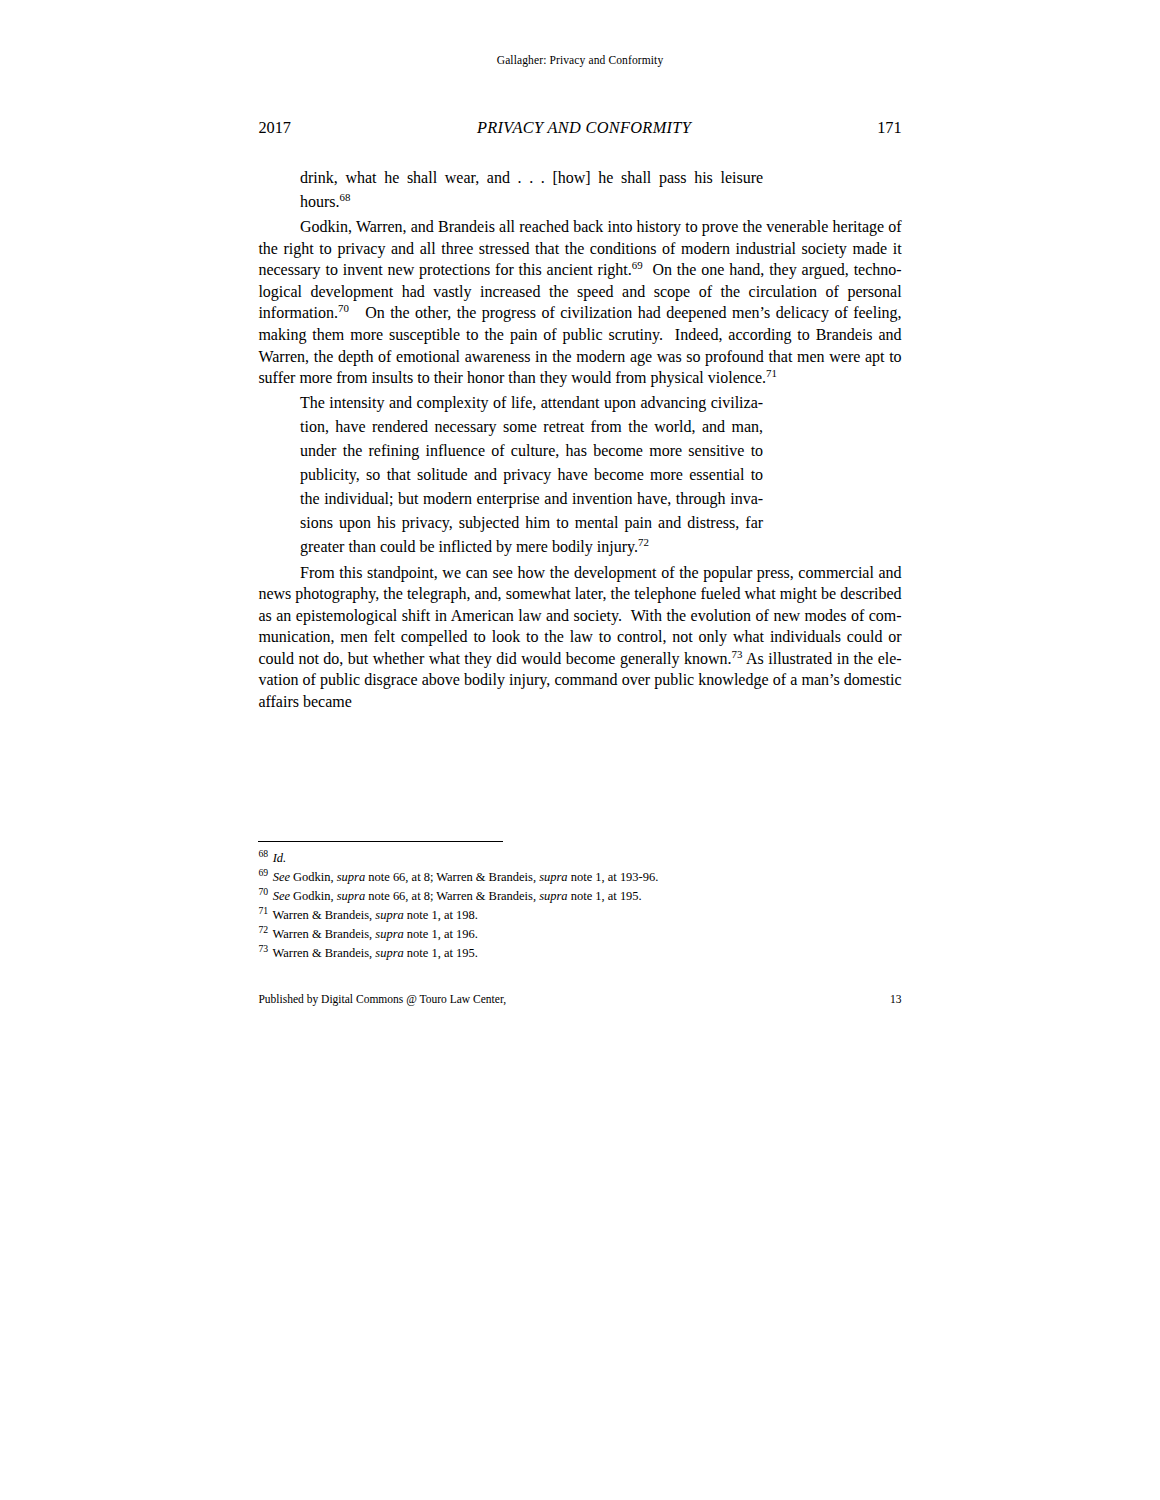Gallagher: Privacy and Conformity
2017 PRIVACY AND CONFORMITY 171
drink, what he shall wear, and . . . [how] he shall pass his leisure hours.68
Godkin, Warren, and Brandeis all reached back into history to prove the venerable heritage of the right to privacy and all three stressed that the conditions of modern industrial society made it necessary to invent new protections for this ancient right.69 On the one hand, they argued, technological development had vastly increased the speed and scope of the circulation of personal information.70 On the other, the progress of civilization had deepened men’s delicacy of feeling, making them more susceptible to the pain of public scrutiny. Indeed, according to Brandeis and Warren, the depth of emotional awareness in the modern age was so profound that men were apt to suffer more from insults to their honor than they would from physical violence.71
The intensity and complexity of life, attendant upon advancing civilization, have rendered necessary some retreat from the world, and man, under the refining influence of culture, has become more sensitive to publicity, so that solitude and privacy have become more essential to the individual; but modern enterprise and invention have, through invasions upon his privacy, subjected him to mental pain and distress, far greater than could be inflicted by mere bodily injury.72
From this standpoint, we can see how the development of the popular press, commercial and news photography, the telegraph, and, somewhat later, the telephone fueled what might be described as an epistemological shift in American law and society. With the evolution of new modes of communication, men felt compelled to look to the law to control, not only what individuals could or could not do, but whether what they did would become generally known.73 As illustrated in the elevation of public disgrace above bodily injury, command over public knowledge of a man’s domestic affairs became
68 Id.
69 See Godkin, supra note 66, at 8; Warren & Brandeis, supra note 1, at 193-96.
70 See Godkin, supra note 66, at 8; Warren & Brandeis, supra note 1, at 195.
71 Warren & Brandeis, supra note 1, at 198.
72 Warren & Brandeis, supra note 1, at 196.
73 Warren & Brandeis, supra note 1, at 195.
Published by Digital Commons @ Touro Law Center, 13